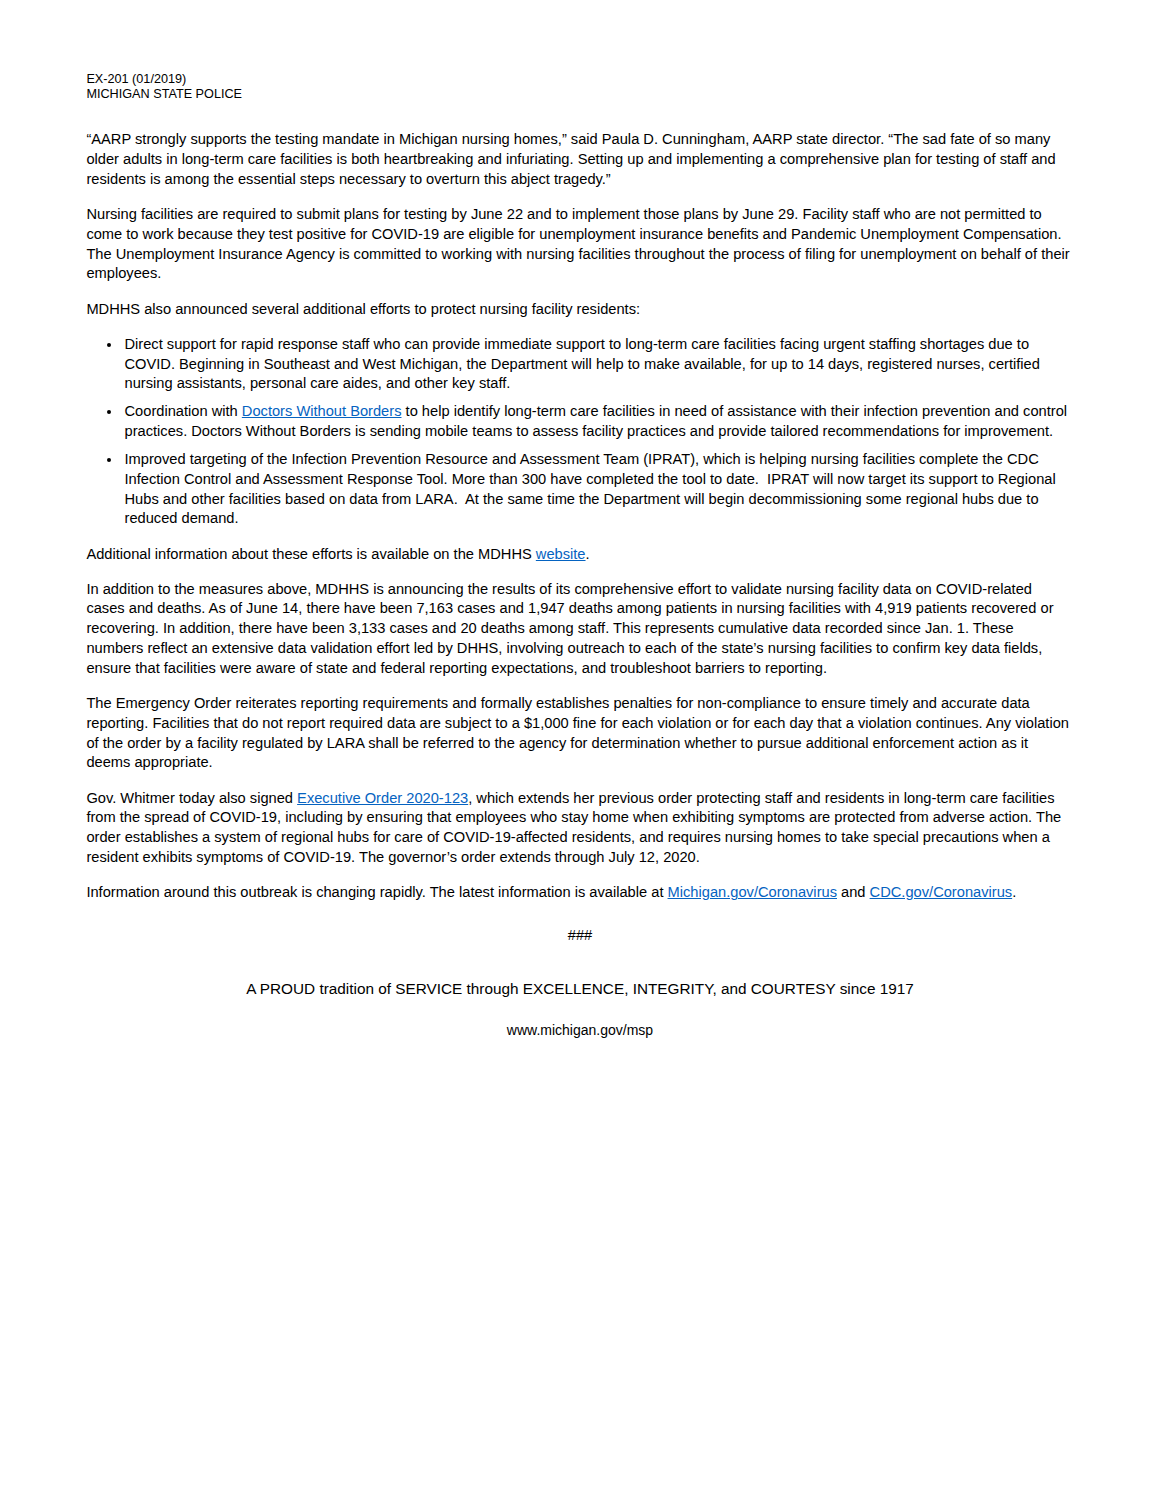EX-201 (01/2019)
MICHIGAN STATE POLICE
“AARP strongly supports the testing mandate in Michigan nursing homes,” said Paula D. Cunningham, AARP state director. “The sad fate of so many older adults in long-term care facilities is both heartbreaking and infuriating. Setting up and implementing a comprehensive plan for testing of staff and residents is among the essential steps necessary to overturn this abject tragedy.”
Nursing facilities are required to submit plans for testing by June 22 and to implement those plans by June 29. Facility staff who are not permitted to come to work because they test positive for COVID-19 are eligible for unemployment insurance benefits and Pandemic Unemployment Compensation. The Unemployment Insurance Agency is committed to working with nursing facilities throughout the process of filing for unemployment on behalf of their employees.
MDHHS also announced several additional efforts to protect nursing facility residents:
Direct support for rapid response staff who can provide immediate support to long-term care facilities facing urgent staffing shortages due to COVID. Beginning in Southeast and West Michigan, the Department will help to make available, for up to 14 days, registered nurses, certified nursing assistants, personal care aides, and other key staff.
Coordination with Doctors Without Borders to help identify long-term care facilities in need of assistance with their infection prevention and control practices. Doctors Without Borders is sending mobile teams to assess facility practices and provide tailored recommendations for improvement.
Improved targeting of the Infection Prevention Resource and Assessment Team (IPRAT), which is helping nursing facilities complete the CDC Infection Control and Assessment Response Tool. More than 300 have completed the tool to date. IPRAT will now target its support to Regional Hubs and other facilities based on data from LARA. At the same time the Department will begin decommissioning some regional hubs due to reduced demand.
Additional information about these efforts is available on the MDHHS website.
In addition to the measures above, MDHHS is announcing the results of its comprehensive effort to validate nursing facility data on COVID-related cases and deaths. As of June 14, there have been 7,163 cases and 1,947 deaths among patients in nursing facilities with 4,919 patients recovered or recovering. In addition, there have been 3,133 cases and 20 deaths among staff. This represents cumulative data recorded since Jan. 1. These numbers reflect an extensive data validation effort led by DHHS, involving outreach to each of the state’s nursing facilities to confirm key data fields, ensure that facilities were aware of state and federal reporting expectations, and troubleshoot barriers to reporting.
The Emergency Order reiterates reporting requirements and formally establishes penalties for non-compliance to ensure timely and accurate data reporting. Facilities that do not report required data are subject to a $1,000 fine for each violation or for each day that a violation continues. Any violation of the order by a facility regulated by LARA shall be referred to the agency for determination whether to pursue additional enforcement action as it deems appropriate.
Gov. Whitmer today also signed Executive Order 2020-123, which extends her previous order protecting staff and residents in long-term care facilities from the spread of COVID-19, including by ensuring that employees who stay home when exhibiting symptoms are protected from adverse action. The order establishes a system of regional hubs for care of COVID-19-affected residents, and requires nursing homes to take special precautions when a resident exhibits symptoms of COVID-19. The governor’s order extends through July 12, 2020.
Information around this outbreak is changing rapidly. The latest information is available at Michigan.gov/Coronavirus and CDC.gov/Coronavirus.
###
A PROUD tradition of SERVICE through EXCELLENCE, INTEGRITY, and COURTESY since 1917
www.michigan.gov/msp